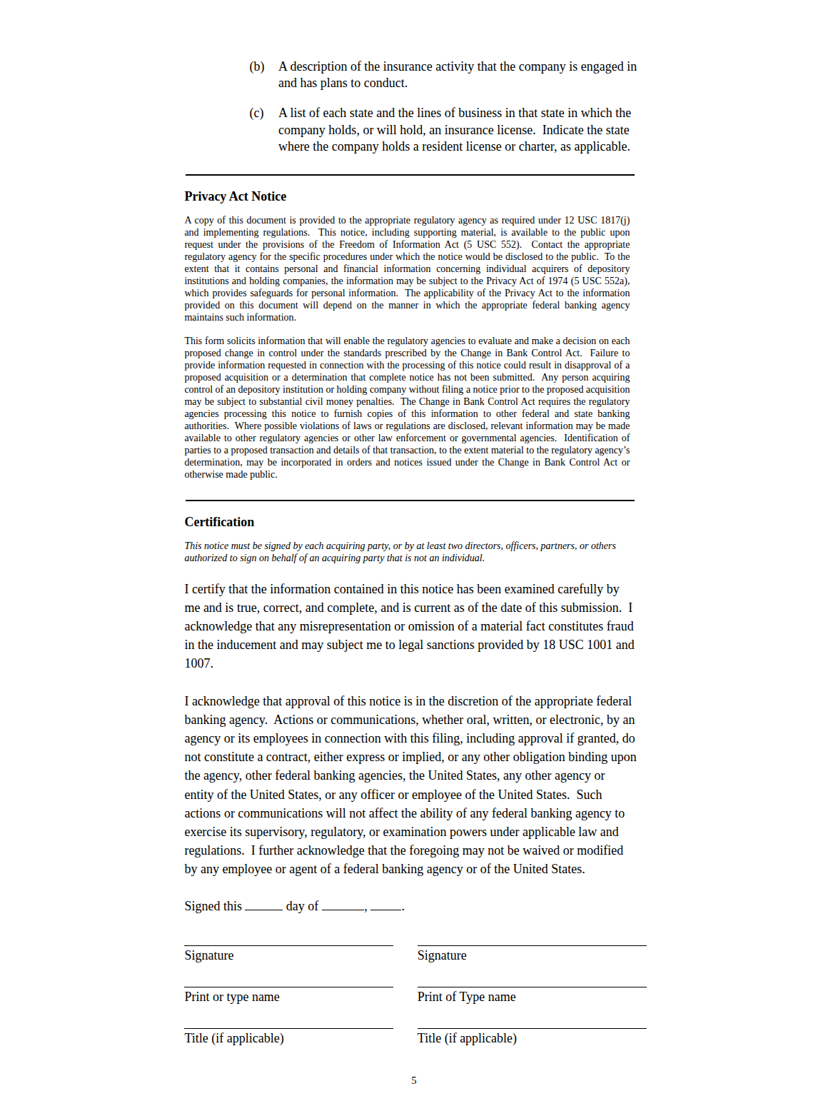(b) A description of the insurance activity that the company is engaged in and has plans to conduct.
(c) A list of each state and the lines of business in that state in which the company holds, or will hold, an insurance license. Indicate the state where the company holds a resident license or charter, as applicable.
Privacy Act Notice
A copy of this document is provided to the appropriate regulatory agency as required under 12 USC 1817(j) and implementing regulations. This notice, including supporting material, is available to the public upon request under the provisions of the Freedom of Information Act (5 USC 552). Contact the appropriate regulatory agency for the specific procedures under which the notice would be disclosed to the public. To the extent that it contains personal and financial information concerning individual acquirers of depository institutions and holding companies, the information may be subject to the Privacy Act of 1974 (5 USC 552a), which provides safeguards for personal information. The applicability of the Privacy Act to the information provided on this document will depend on the manner in which the appropriate federal banking agency maintains such information.
This form solicits information that will enable the regulatory agencies to evaluate and make a decision on each proposed change in control under the standards prescribed by the Change in Bank Control Act. Failure to provide information requested in connection with the processing of this notice could result in disapproval of a proposed acquisition or a determination that complete notice has not been submitted. Any person acquiring control of an depository institution or holding company without filing a notice prior to the proposed acquisition may be subject to substantial civil money penalties. The Change in Bank Control Act requires the regulatory agencies processing this notice to furnish copies of this information to other federal and state banking authorities. Where possible violations of laws or regulations are disclosed, relevant information may be made available to other regulatory agencies or other law enforcement or governmental agencies. Identification of parties to a proposed transaction and details of that transaction, to the extent material to the regulatory agency’s determination, may be incorporated in orders and notices issued under the Change in Bank Control Act or otherwise made public.
Certification
This notice must be signed by each acquiring party, or by at least two directors, officers, partners, or others authorized to sign on behalf of an acquiring party that is not an individual.
I certify that the information contained in this notice has been examined carefully by me and is true, correct, and complete, and is current as of the date of this submission. I acknowledge that any misrepresentation or omission of a material fact constitutes fraud in the inducement and may subject me to legal sanctions provided by 18 USC 1001 and 1007.
I acknowledge that approval of this notice is in the discretion of the appropriate federal banking agency. Actions or communications, whether oral, written, or electronic, by an agency or its employees in connection with this filing, including approval if granted, do not constitute a contract, either express or implied, or any other obligation binding upon the agency, other federal banking agencies, the United States, any other agency or entity of the United States, or any officer or employee of the United States. Such actions or communications will not affect the ability of any federal banking agency to exercise its supervisory, regulatory, or examination powers under applicable law and regulations. I further acknowledge that the foregoing may not be waived or modified by any employee or agent of a federal banking agency or of the United States.
Signed this day of , .
| Signature | Signature |
| Print or type name | Print of Type name |
| Title (if applicable) | Title (if applicable) |
5